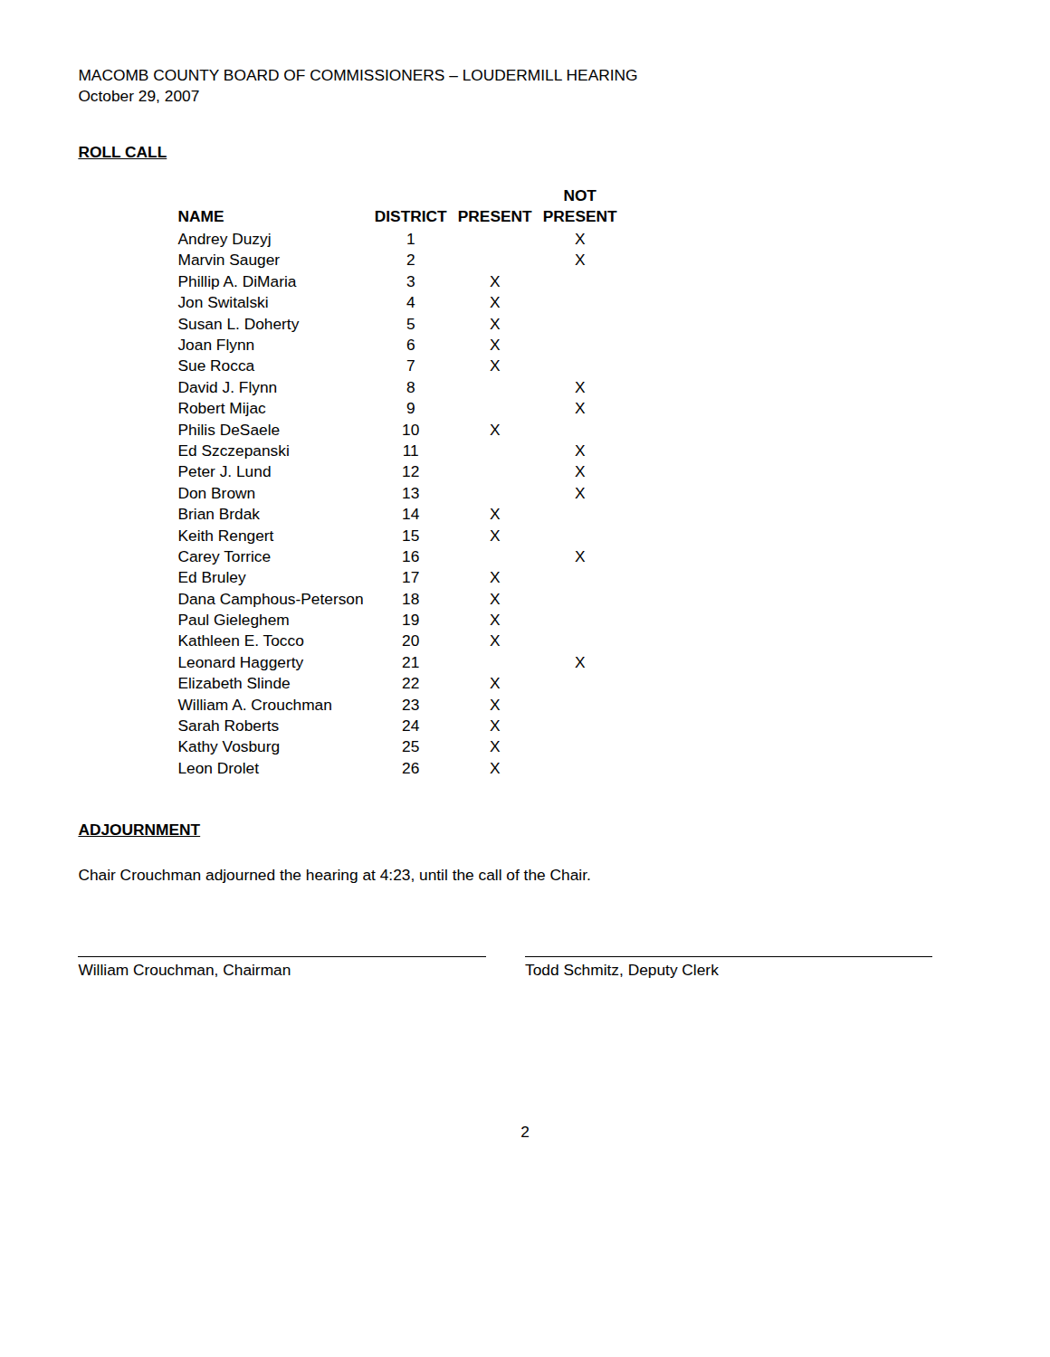MACOMB COUNTY BOARD OF COMMISSIONERS – LOUDERMILL HEARING
October 29, 2007
ROLL CALL
| | | | NOT |
| --- | --- | --- | --- |
| NAME | DISTRICT | PRESENT | PRESENT |
| Andrey Duzyj | 1 | | X |
| Marvin Sauger | 2 | | X |
| Phillip A. DiMaria | 3 | X | |
| Jon Switalski | 4 | X | |
| Susan L. Doherty | 5 | X | |
| Joan Flynn | 6 | X | |
| Sue Rocca | 7 | X | |
| David J. Flynn | 8 | | X |
| Robert Mijac | 9 | | X |
| Philis DeSaele | 10 | X | |
| Ed Szczepanski | 11 | | X |
| Peter J. Lund | 12 | | X |
| Don Brown | 13 | | X |
| Brian Brdak | 14 | X | |
| Keith Rengert | 15 | X | |
| Carey Torrice | 16 | | X |
| Ed Bruley | 17 | X | |
| Dana Camphous-Peterson | 18 | X | |
| Paul Gieleghem | 19 | X | |
| Kathleen E. Tocco | 20 | X | |
| Leonard Haggerty | 21 | | X |
| Elizabeth Slinde | 22 | X | |
| William A. Crouchman | 23 | X | |
| Sarah Roberts | 24 | X | |
| Kathy Vosburg | 25 | X | |
| Leon Drolet | 26 | X | |
ADJOURNMENT
Chair Crouchman adjourned the hearing at 4:23, until the call of the Chair.
| William Crouchman, Chairman | Todd Schmitz, Deputy Clerk |
2